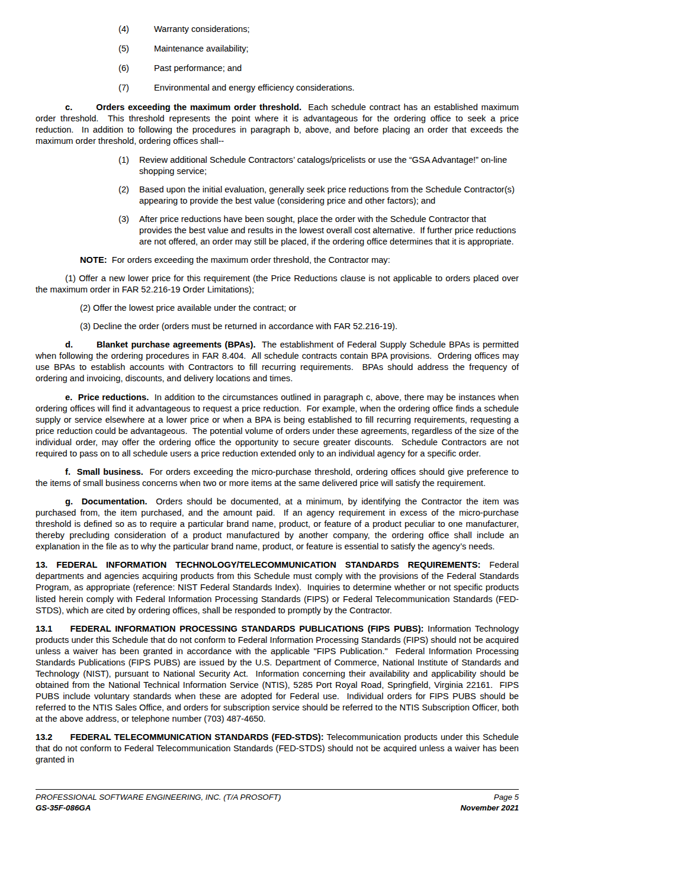(4)
Warranty considerations;
(5)
Maintenance availability;
(6)
Past performance; and
(7)
Environmental and energy efficiency considerations.
c. Orders exceeding the maximum order threshold. Each schedule contract has an established maximum order threshold. This threshold represents the point where it is advantageous for the ordering office to seek a price reduction. In addition to following the procedures in paragraph b, above, and before placing an order that exceeds the maximum order threshold, ordering offices shall--
(1)
Review additional Schedule Contractors’ catalogs/pricelists or use the “GSA Advantage!” on-line shopping service;
(2)
Based upon the initial evaluation, generally seek price reductions from the Schedule Contractor(s) appearing to provide the best value (considering price and other factors); and
(3)
After price reductions have been sought, place the order with the Schedule Contractor that provides the best value and results in the lowest overall cost alternative. If further price reductions are not offered, an order may still be placed, if the ordering office determines that it is appropriate.
NOTE: For orders exceeding the maximum order threshold, the Contractor may:
(1) Offer a new lower price for this requirement (the Price Reductions clause is not applicable to orders placed over the maximum order in FAR 52.216-19 Order Limitations);
(2) Offer the lowest price available under the contract; or
(3) Decline the order (orders must be returned in accordance with FAR 52.216-19).
d. Blanket purchase agreements (BPAs). The establishment of Federal Supply Schedule BPAs is permitted when following the ordering procedures in FAR 8.404. All schedule contracts contain BPA provisions. Ordering offices may use BPAs to establish accounts with Contractors to fill recurring requirements. BPAs should address the frequency of ordering and invoicing, discounts, and delivery locations and times.
e. Price reductions. In addition to the circumstances outlined in paragraph c, above, there may be instances when ordering offices will find it advantageous to request a price reduction. For example, when the ordering office finds a schedule supply or service elsewhere at a lower price or when a BPA is being established to fill recurring requirements, requesting a price reduction could be advantageous. The potential volume of orders under these agreements, regardless of the size of the individual order, may offer the ordering office the opportunity to secure greater discounts. Schedule Contractors are not required to pass on to all schedule users a price reduction extended only to an individual agency for a specific order.
f. Small business. For orders exceeding the micro-purchase threshold, ordering offices should give preference to the items of small business concerns when two or more items at the same delivered price will satisfy the requirement.
g. Documentation. Orders should be documented, at a minimum, by identifying the Contractor the item was purchased from, the item purchased, and the amount paid. If an agency requirement in excess of the micro-purchase threshold is defined so as to require a particular brand name, product, or feature of a product peculiar to one manufacturer, thereby precluding consideration of a product manufactured by another company, the ordering office shall include an explanation in the file as to why the particular brand name, product, or feature is essential to satisfy the agency’s needs.
13. FEDERAL INFORMATION TECHNOLOGY/TELECOMMUNICATION STANDARDS REQUIREMENTS: Federal departments and agencies acquiring products from this Schedule must comply with the provisions of the Federal Standards Program, as appropriate (reference: NIST Federal Standards Index). Inquiries to determine whether or not specific products listed herein comply with Federal Information Processing Standards (FIPS) or Federal Telecommunication Standards (FED-STDS), which are cited by ordering offices, shall be responded to promptly by the Contractor.
13.1 FEDERAL INFORMATION PROCESSING STANDARDS PUBLICATIONS (FIPS PUBS): Information Technology products under this Schedule that do not conform to Federal Information Processing Standards (FIPS) should not be acquired unless a waiver has been granted in accordance with the applicable "FIPS Publication." Federal Information Processing Standards Publications (FIPS PUBS) are issued by the U.S. Department of Commerce, National Institute of Standards and Technology (NIST), pursuant to National Security Act. Information concerning their availability and applicability should be obtained from the National Technical Information Service (NTIS), 5285 Port Royal Road, Springfield, Virginia 22161. FIPS PUBS include voluntary standards when these are adopted for Federal use. Individual orders for FIPS PUBS should be referred to the NTIS Sales Office, and orders for subscription service should be referred to the NTIS Subscription Officer, both at the above address, or telephone number (703) 487-4650.
13.2 FEDERAL TELECOMMUNICATION STANDARDS (FED-STDS): Telecommunication products under this Schedule that do not conform to Federal Telecommunication Standards (FED-STDS) should not be acquired unless a waiver has been granted in
PROFESSIONAL SOFTWARE ENGINEERING, INC. (T/A PROSOFT)
GS-35F-086GA
Page 5
November 2021